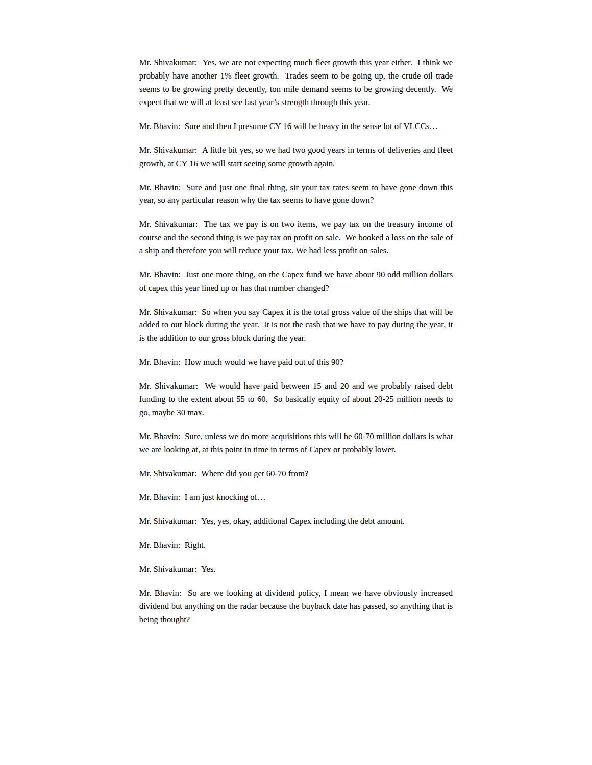Mr. Shivakumar: Yes, we are not expecting much fleet growth this year either. I think we probably have another 1% fleet growth. Trades seem to be going up, the crude oil trade seems to be growing pretty decently, ton mile demand seems to be growing decently. We expect that we will at least see last year’s strength through this year.
Mr. Bhavin: Sure and then I presume CY 16 will be heavy in the sense lot of VLCCs…
Mr. Shivakumar: A little bit yes, so we had two good years in terms of deliveries and fleet growth, at CY 16 we will start seeing some growth again.
Mr. Bhavin: Sure and just one final thing, sir your tax rates seem to have gone down this year, so any particular reason why the tax seems to have gone down?
Mr. Shivakumar: The tax we pay is on two items, we pay tax on the treasury income of course and the second thing is we pay tax on profit on sale. We booked a loss on the sale of a ship and therefore you will reduce your tax. We had less profit on sales.
Mr. Bhavin: Just one more thing, on the Capex fund we have about 90 odd million dollars of capex this year lined up or has that number changed?
Mr. Shivakumar: So when you say Capex it is the total gross value of the ships that will be added to our block during the year. It is not the cash that we have to pay during the year, it is the addition to our gross block during the year.
Mr. Bhavin: How much would we have paid out of this 90?
Mr. Shivakumar: We would have paid between 15 and 20 and we probably raised debt funding to the extent about 55 to 60. So basically equity of about 20-25 million needs to go, maybe 30 max.
Mr. Bhavin: Sure, unless we do more acquisitions this will be 60-70 million dollars is what we are looking at, at this point in time in terms of Capex or probably lower.
Mr. Shivakumar: Where did you get 60-70 from?
Mr. Bhavin: I am just knocking of…
Mr. Shivakumar: Yes, yes, okay, additional Capex including the debt amount.
Mr. Bhavin: Right.
Mr. Shivakumar: Yes.
Mr. Bhavin: So are we looking at dividend policy, I mean we have obviously increased dividend but anything on the radar because the buyback date has passed, so anything that is being thought?